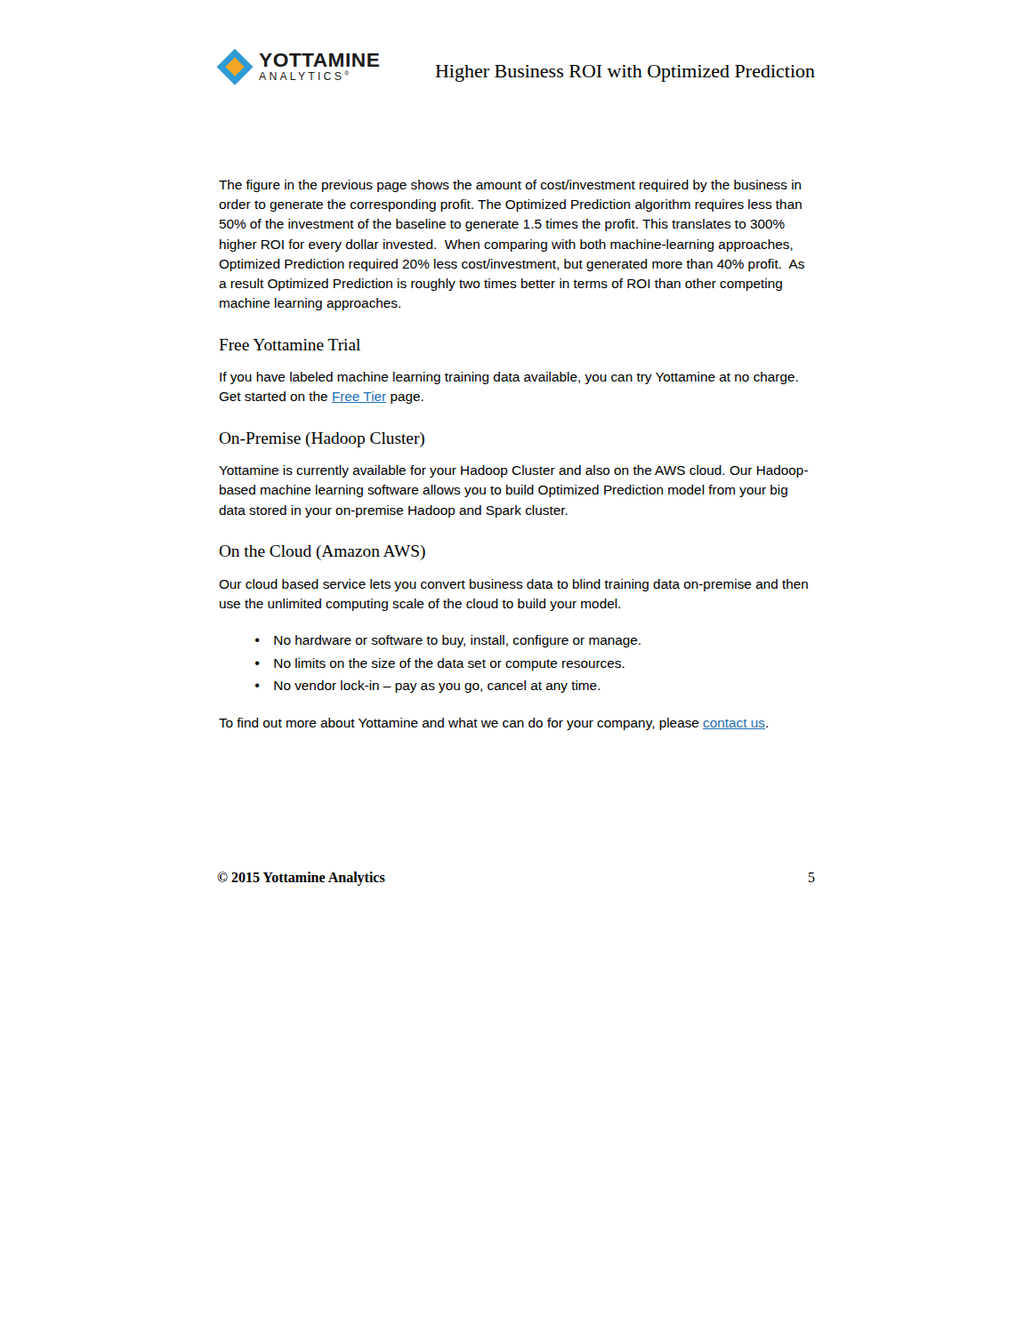YOTTAMINE ANALYTICS®
Higher Business ROI with Optimized Prediction
The figure in the previous page shows the amount of cost/investment required by the business in order to generate the corresponding profit. The Optimized Prediction algorithm requires less than 50% of the investment of the baseline to generate 1.5 times the profit. This translates to 300% higher ROI for every dollar invested. When comparing with both machine-learning approaches, Optimized Prediction required 20% less cost/investment, but generated more than 40% profit. As a result Optimized Prediction is roughly two times better in terms of ROI than other competing machine learning approaches.
Free Yottamine Trial
If you have labeled machine learning training data available, you can try Yottamine at no charge. Get started on the Free Tier page.
On-Premise (Hadoop Cluster)
Yottamine is currently available for your Hadoop Cluster and also on the AWS cloud. Our Hadoop-based machine learning software allows you to build Optimized Prediction model from your big data stored in your on-premise Hadoop and Spark cluster.
On the Cloud (Amazon AWS)
Our cloud based service lets you convert business data to blind training data on-premise and then use the unlimited computing scale of the cloud to build your model.
No hardware or software to buy, install, configure or manage.
No limits on the size of the data set or compute resources.
No vendor lock-in – pay as you go, cancel at any time.
To find out more about Yottamine and what we can do for your company, please contact us.
© 2015 Yottamine Analytics
5